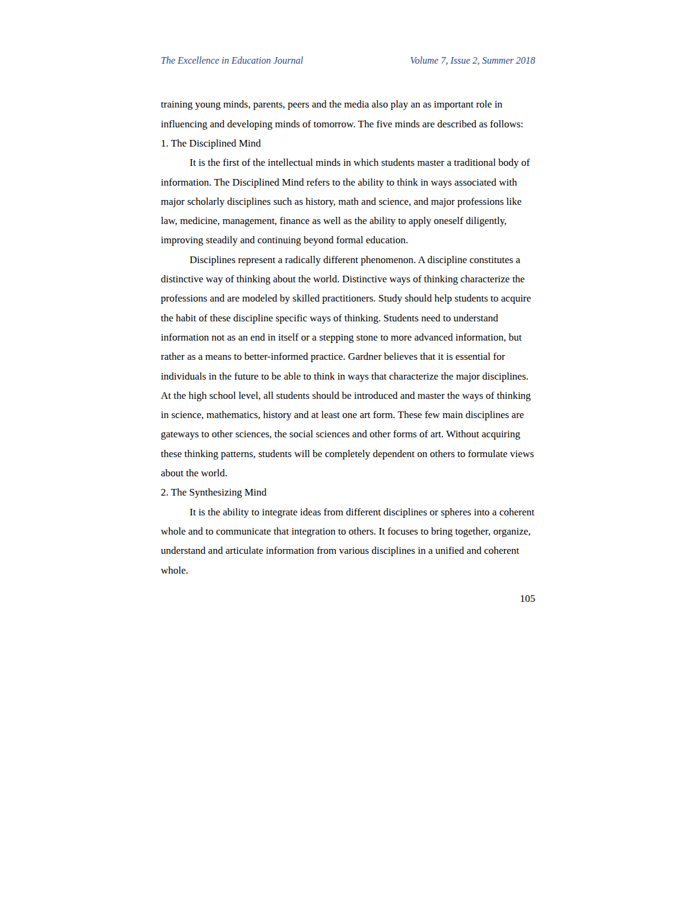The Excellence in Education Journal Volume 7, Issue 2, Summer 2018
training young minds, parents, peers and the media also play an as important role in influencing and developing minds of tomorrow. The five minds are described as follows:
1. The Disciplined Mind
It is the first of the intellectual minds in which students master a traditional body of information. The Disciplined Mind refers to the ability to think in ways associated with major scholarly disciplines such as history, math and science, and major professions like law, medicine, management, finance as well as the ability to apply oneself diligently, improving steadily and continuing beyond formal education.
Disciplines represent a radically different phenomenon. A discipline constitutes a distinctive way of thinking about the world. Distinctive ways of thinking characterize the professions and are modeled by skilled practitioners. Study should help students to acquire the habit of these discipline specific ways of thinking. Students need to understand information not as an end in itself or a stepping stone to more advanced information, but rather as a means to better-informed practice. Gardner believes that it is essential for individuals in the future to be able to think in ways that characterize the major disciplines. At the high school level, all students should be introduced and master the ways of thinking in science, mathematics, history and at least one art form. These few main disciplines are gateways to other sciences, the social sciences and other forms of art. Without acquiring these thinking patterns, students will be completely dependent on others to formulate views about the world.
2. The Synthesizing Mind
It is the ability to integrate ideas from different disciplines or spheres into a coherent whole and to communicate that integration to others. It focuses to bring together, organize, understand and articulate information from various disciplines in a unified and coherent whole.
105